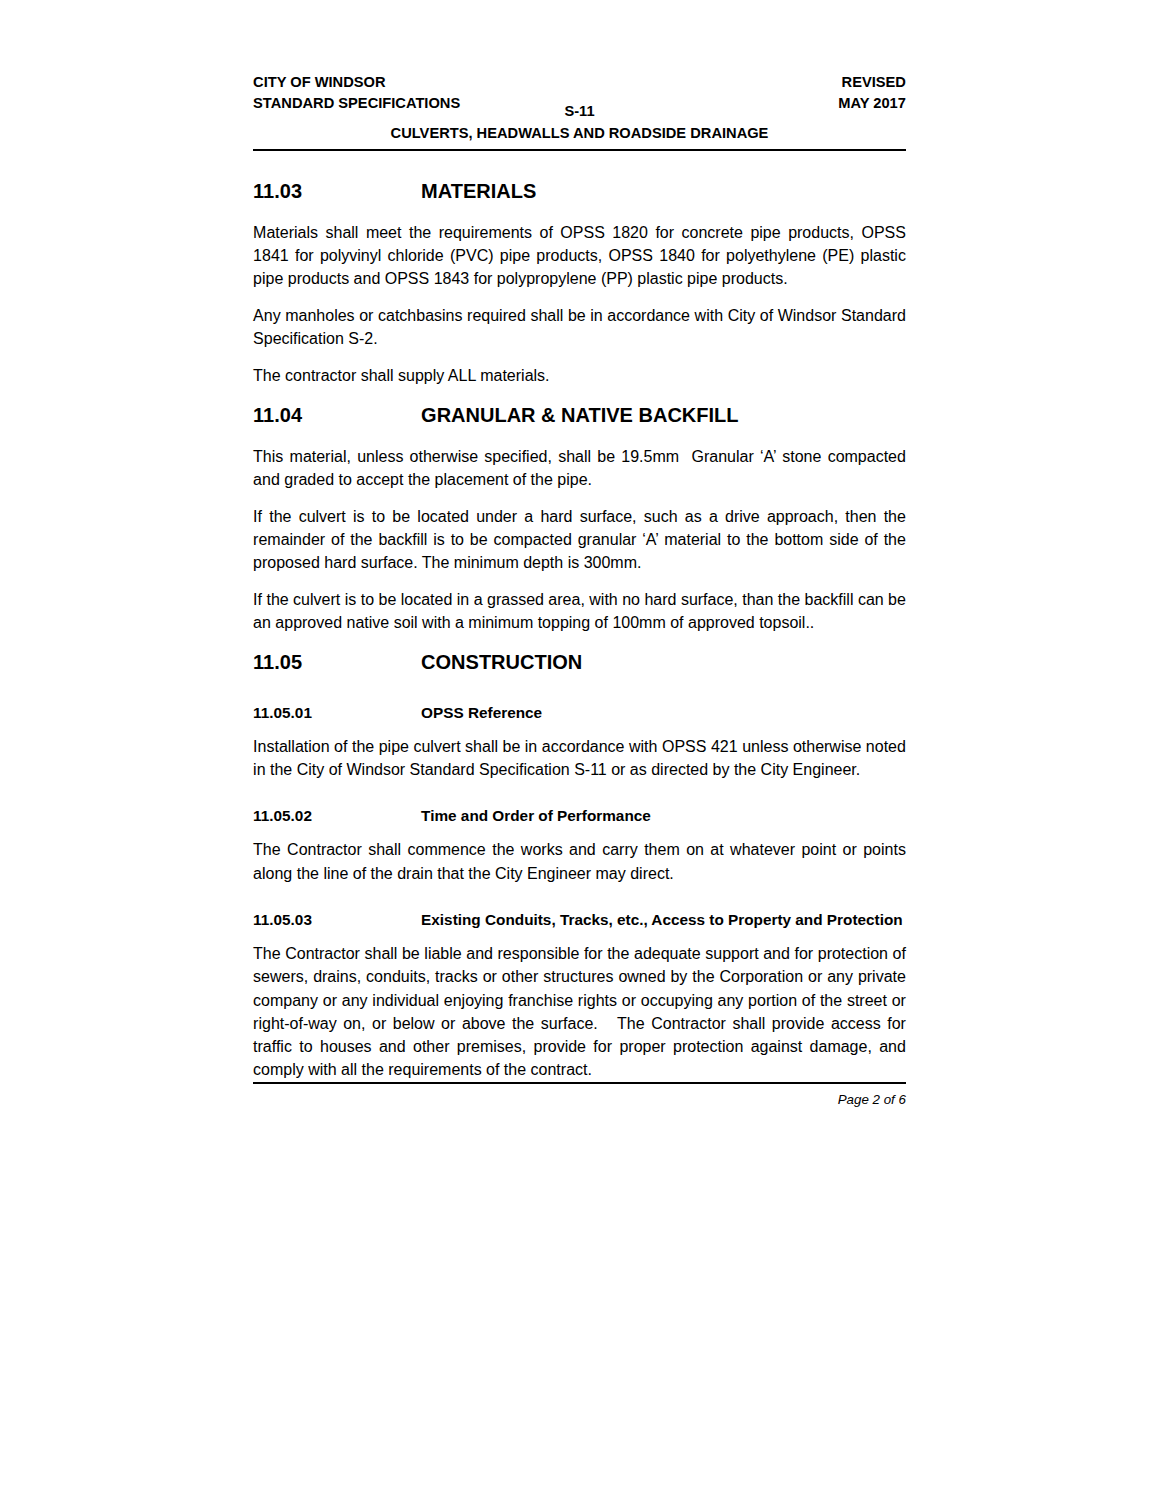CITY OF WINDSOR
STANDARD SPECIFICATIONS
REVISED
MAY 2017
S-11 CULVERTS, HEADWALLS AND ROADSIDE DRAINAGE
11.03 MATERIALS
Materials shall meet the requirements of OPSS 1820 for concrete pipe products, OPSS 1841 for polyvinyl chloride (PVC) pipe products, OPSS 1840 for polyethylene (PE) plastic pipe products and OPSS 1843 for polypropylene (PP) plastic pipe products.
Any manholes or catchbasins required shall be in accordance with City of Windsor Standard Specification S-2.
The contractor shall supply ALL materials.
11.04 GRANULAR & NATIVE BACKFILL
This material, unless otherwise specified, shall be 19.5mm Granular ‘A’ stone compacted and graded to accept the placement of the pipe.
If the culvert is to be located under a hard surface, such as a drive approach, then the remainder of the backfill is to be compacted granular ‘A’ material to the bottom side of the proposed hard surface. The minimum depth is 300mm.
If the culvert is to be located in a grassed area, with no hard surface, than the backfill can be an approved native soil with a minimum topping of 100mm of approved topsoil..
11.05 CONSTRUCTION
11.05.01 OPSS Reference
Installation of the pipe culvert shall be in accordance with OPSS 421 unless otherwise noted in the City of Windsor Standard Specification S-11 or as directed by the City Engineer.
11.05.02 Time and Order of Performance
The Contractor shall commence the works and carry them on at whatever point or points along the line of the drain that the City Engineer may direct.
11.05.03 Existing Conduits, Tracks, etc., Access to Property and Protection
The Contractor shall be liable and responsible for the adequate support and for protection of sewers, drains, conduits, tracks or other structures owned by the Corporation or any private company or any individual enjoying franchise rights or occupying any portion of the street or right-of-way on, or below or above the surface. The Contractor shall provide access for traffic to houses and other premises, provide for proper protection against damage, and comply with all the requirements of the contract.
Page 2 of 6